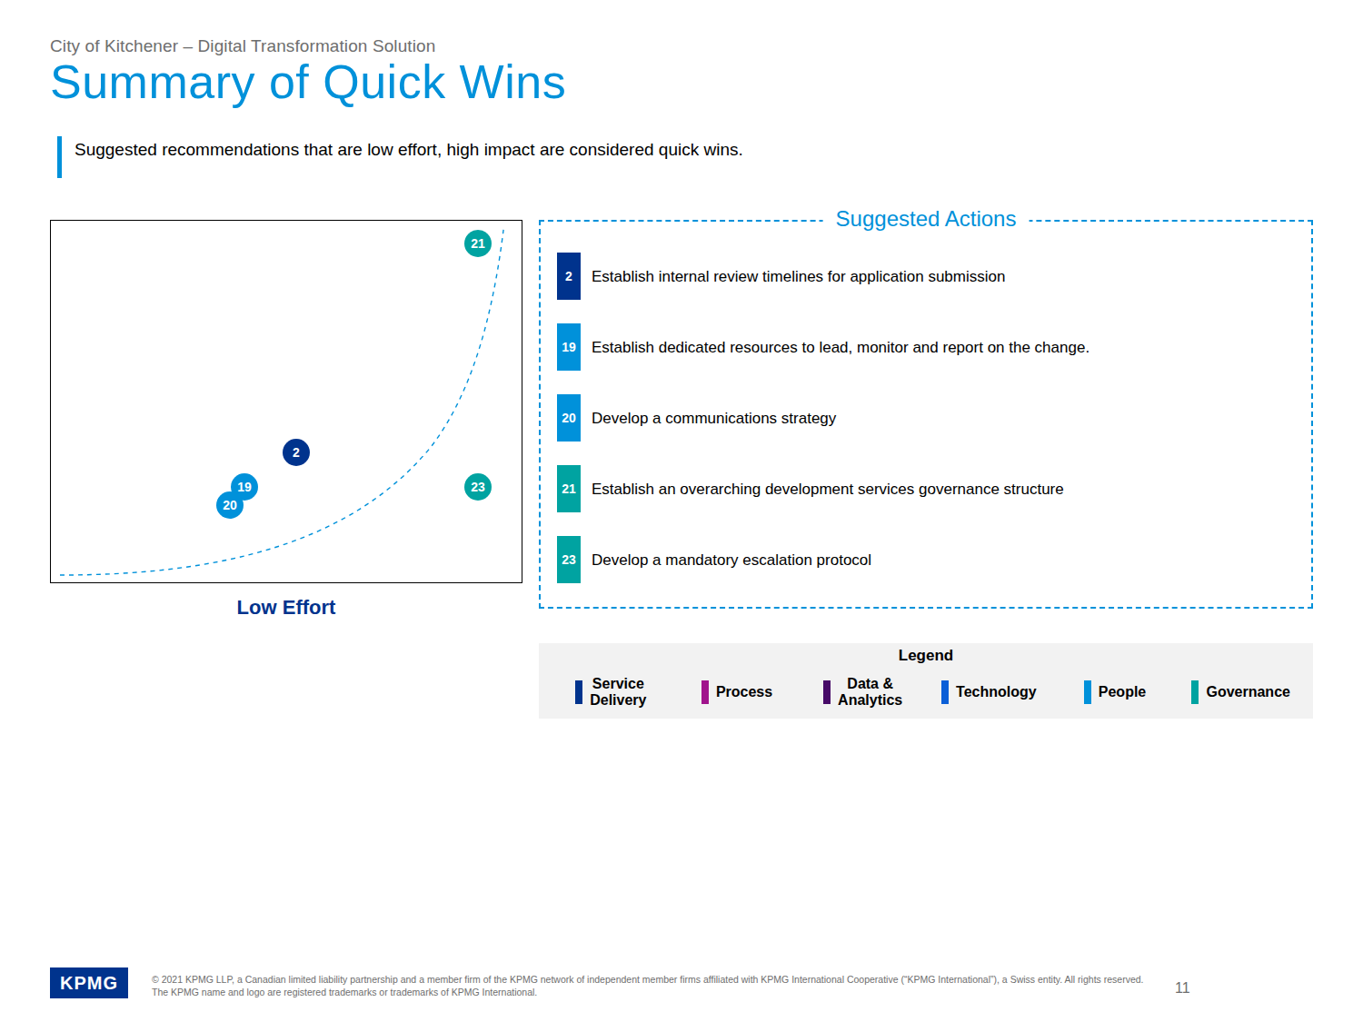City of Kitchener – Digital Transformation Solution
Summary of Quick Wins
Suggested recommendations that are low effort, high impact are considered quick wins.
High Impact
21
2
19
20
23
Low Effort
Suggested Actions
2
Establish internal review timelines for application submission
19
Establish dedicated resources to lead, monitor and report on the change.
20
Develop a communications strategy
21
Establish an overarching development services governance structure
23
Develop a mandatory escalation protocol
Legend
Service
Delivery
Process
Data &
Analytics
Technology
People
Governance
KPMG
© 2021 KPMG LLP, a Canadian limited liability partnership and a member firm of the KPMG network of independent member firms affiliated with KPMG International Cooperative (“KPMG International”), a Swiss entity. All rights reserved. The KPMG name and logo are registered trademarks or trademarks of KPMG International.
11